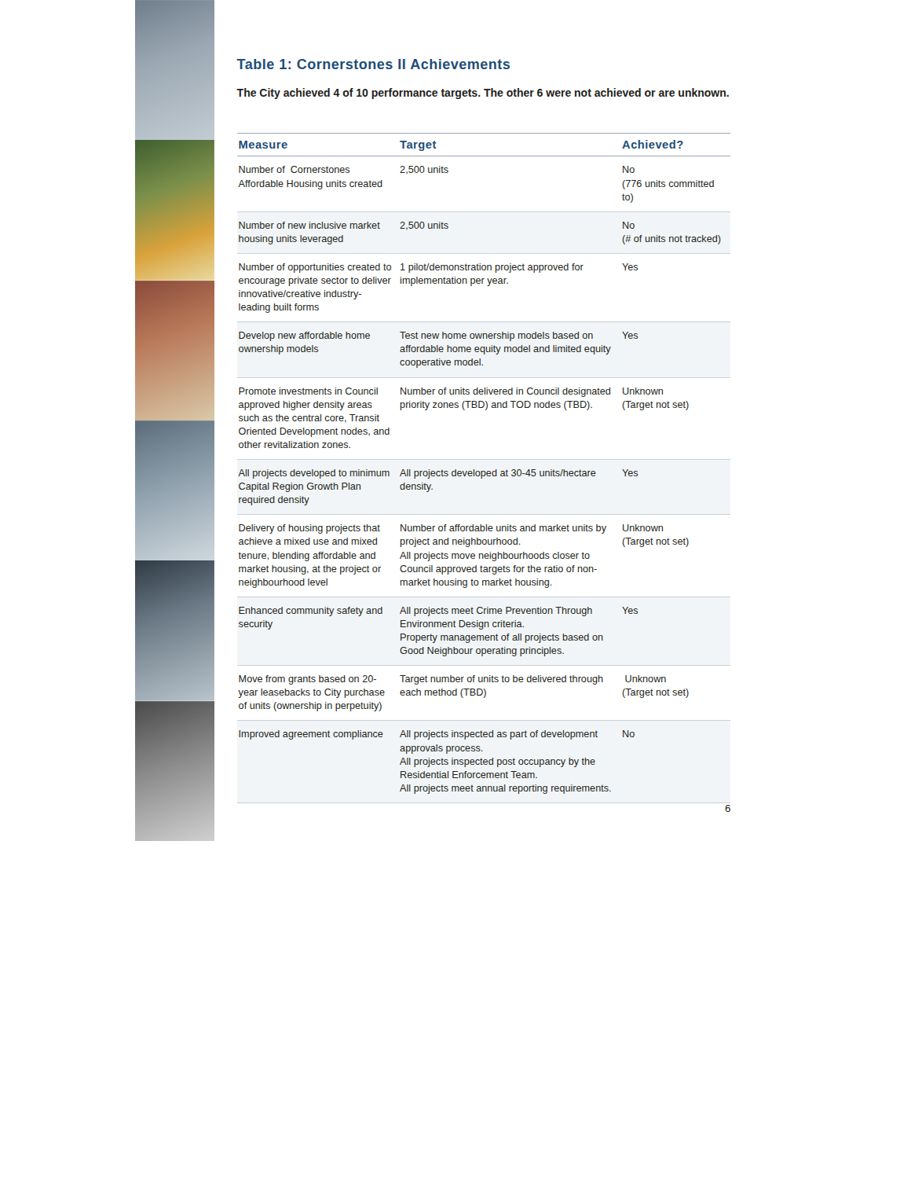Table 1: Cornerstones II Achievements
The City achieved 4 of 10 performance targets. The other 6 were not achieved or are unknown.
| Measure | Target | Achieved? |
| --- | --- | --- |
| Number of Cornerstones Affordable Housing units created | 2,500 units | No (776 units committed to) |
| Number of new inclusive market housing units leveraged | 2,500 units | No (# of units not tracked) |
| Number of opportunities created to encourage private sector to deliver innovative/creative industry-leading built forms | 1 pilot/demonstration project approved for implementation per year. | Yes |
| Develop new affordable home ownership models | Test new home ownership models based on affordable home equity model and limited equity cooperative model. | Yes |
| Promote investments in Council approved higher density areas such as the central core, Transit Oriented Development nodes, and other revitalization zones. | Number of units delivered in Council designated priority zones (TBD) and TOD nodes (TBD). | Unknown (Target not set) |
| All projects developed to minimum Capital Region Growth Plan required density | All projects developed at 30-45 units/hectare density. | Yes |
| Delivery of housing projects that achieve a mixed use and mixed tenure, blending affordable and market housing, at the project or neighbourhood level | Number of affordable units and market units by project and neighbourhood. All projects move neighbourhoods closer to Council approved targets for the ratio of non-market housing to market housing. | Unknown (Target not set) |
| Enhanced community safety and security | All projects meet Crime Prevention Through Environment Design criteria. Property management of all projects based on Good Neighbour operating principles. | Yes |
| Move from grants based on 20-year leasebacks to City purchase of units (ownership in perpetuity) | Target number of units to be delivered through each method (TBD) | Unknown (Target not set) |
| Improved agreement compliance | All projects inspected as part of development approvals process. All projects inspected post occupancy by the Residential Enforcement Team. All projects meet annual reporting requirements. | No |
6